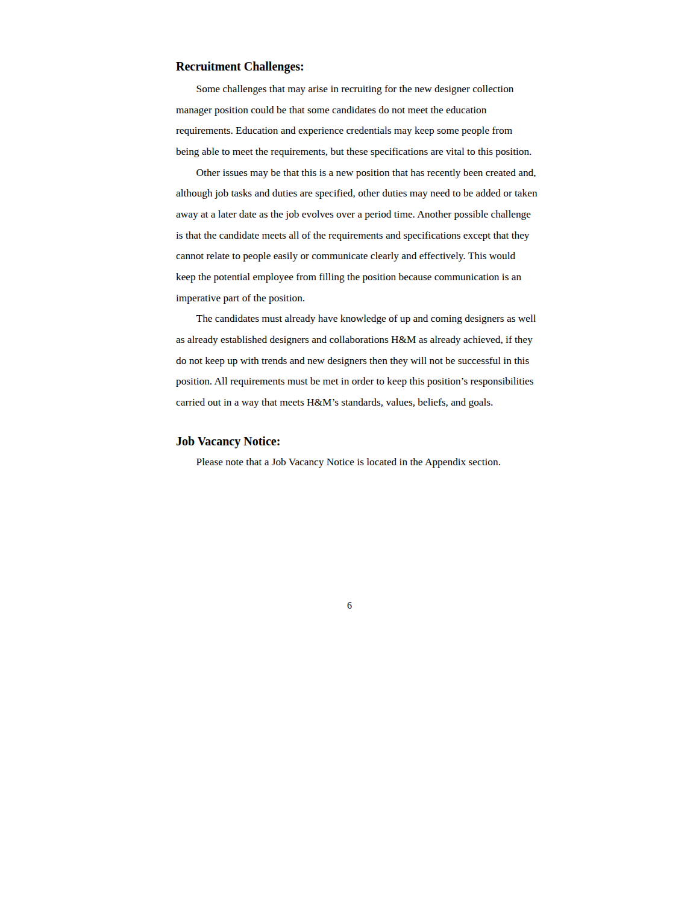Recruitment Challenges:
Some challenges that may arise in recruiting for the new designer collection manager position could be that some candidates do not meet the education requirements. Education and experience credentials may keep some people from being able to meet the requirements, but these specifications are vital to this position.
Other issues may be that this is a new position that has recently been created and, although job tasks and duties are specified, other duties may need to be added or taken away at a later date as the job evolves over a period time. Another possible challenge is that the candidate meets all of the requirements and specifications except that they cannot relate to people easily or communicate clearly and effectively. This would keep the potential employee from filling the position because communication is an imperative part of the position.
The candidates must already have knowledge of up and coming designers as well as already established designers and collaborations H&M as already achieved, if they do not keep up with trends and new designers then they will not be successful in this position. All requirements must be met in order to keep this position’s responsibilities carried out in a way that meets H&M’s standards, values, beliefs, and goals.
Job Vacancy Notice:
Please note that a Job Vacancy Notice is located in the Appendix section.
6